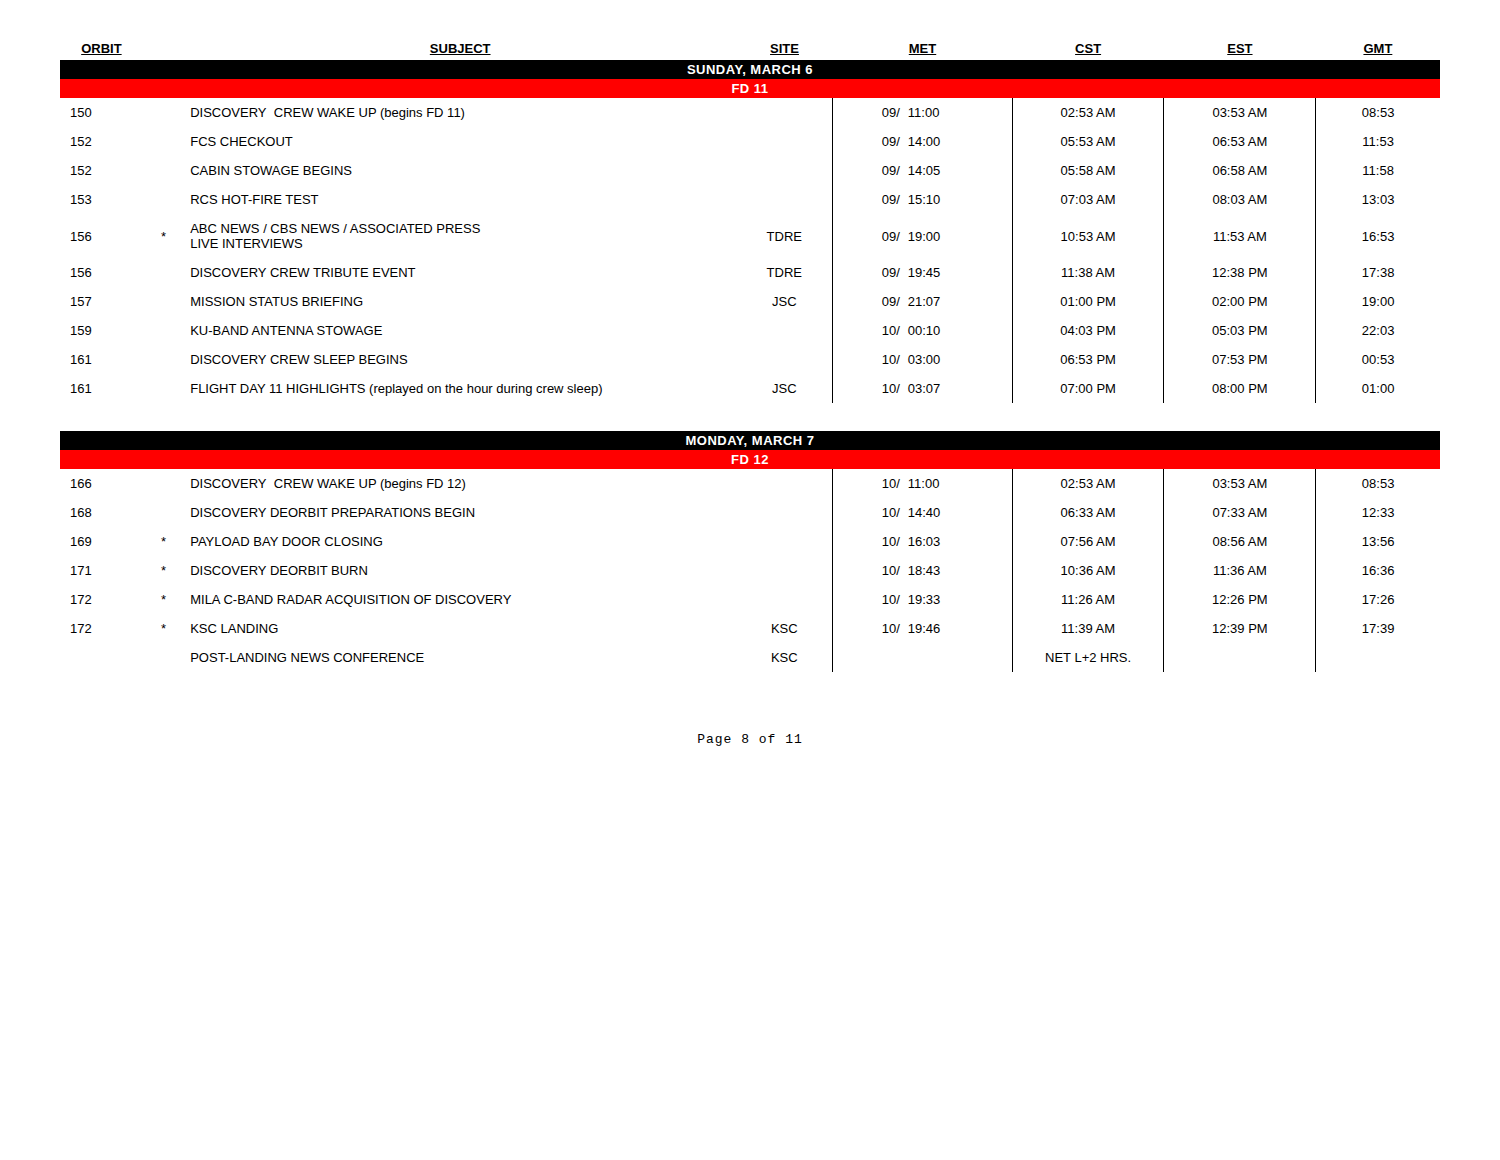| ORBIT | | SUBJECT | SITE | MET | CST | EST | GMT |
| --- | --- | --- | --- | --- | --- | --- | --- |
| SUNDAY, MARCH 6 |
| FD 11 |
| 150 | | DISCOVERY CREW WAKE UP (begins FD 11) | | 09/ | 11:00 | 02:53 AM | 03:53 AM | 08:53 |
| 152 | | FCS CHECKOUT | | 09/ | 14:00 | 05:53 AM | 06:53 AM | 11:53 |
| 152 | | CABIN STOWAGE BEGINS | | 09/ | 14:05 | 05:58 AM | 06:58 AM | 11:58 |
| 153 | | RCS HOT-FIRE TEST | | 09/ | 15:10 | 07:03 AM | 08:03 AM | 13:03 |
| 156 | * | ABC NEWS / CBS NEWS / ASSOCIATED PRESS LIVE INTERVIEWS | TDRE | 09/ | 19:00 | 10:53 AM | 11:53 AM | 16:53 |
| 156 | | DISCOVERY CREW TRIBUTE EVENT | TDRE | 09/ | 19:45 | 11:38 AM | 12:38 PM | 17:38 |
| 157 | | MISSION STATUS BRIEFING | JSC | 09/ | 21:07 | 01:00 PM | 02:00 PM | 19:00 |
| 159 | | KU-BAND ANTENNA STOWAGE | | 10/ | 00:10 | 04:03 PM | 05:03 PM | 22:03 |
| 161 | | DISCOVERY CREW SLEEP BEGINS | | 10/ | 03:00 | 06:53 PM | 07:53 PM | 00:53 |
| 161 | | FLIGHT DAY 11 HIGHLIGHTS (replayed on the hour during crew sleep) | JSC | 10/ | 03:07 | 07:00 PM | 08:00 PM | 01:00 |
| MONDAY, MARCH 7 |
| FD 12 |
| 166 | | DISCOVERY CREW WAKE UP (begins FD 12) | | 10/ | 11:00 | 02:53 AM | 03:53 AM | 08:53 |
| 168 | | DISCOVERY DEORBIT PREPARATIONS BEGIN | | 10/ | 14:40 | 06:33 AM | 07:33 AM | 12:33 |
| 169 | * | PAYLOAD BAY DOOR CLOSING | | 10/ | 16:03 | 07:56 AM | 08:56 AM | 13:56 |
| 171 | * | DISCOVERY DEORBIT BURN | | 10/ | 18:43 | 10:36 AM | 11:36 AM | 16:36 |
| 172 | * | MILA C-BAND RADAR ACQUISITION OF DISCOVERY | | 10/ | 19:33 | 11:26 AM | 12:26 PM | 17:26 |
| 172 | * | KSC LANDING | KSC | 10/ | 19:46 | 11:39 AM | 12:39 PM | 17:39 |
| | | POST-LANDING NEWS CONFERENCE | KSC | | | NET L+2 HRS. | | |
Page 8 of 11